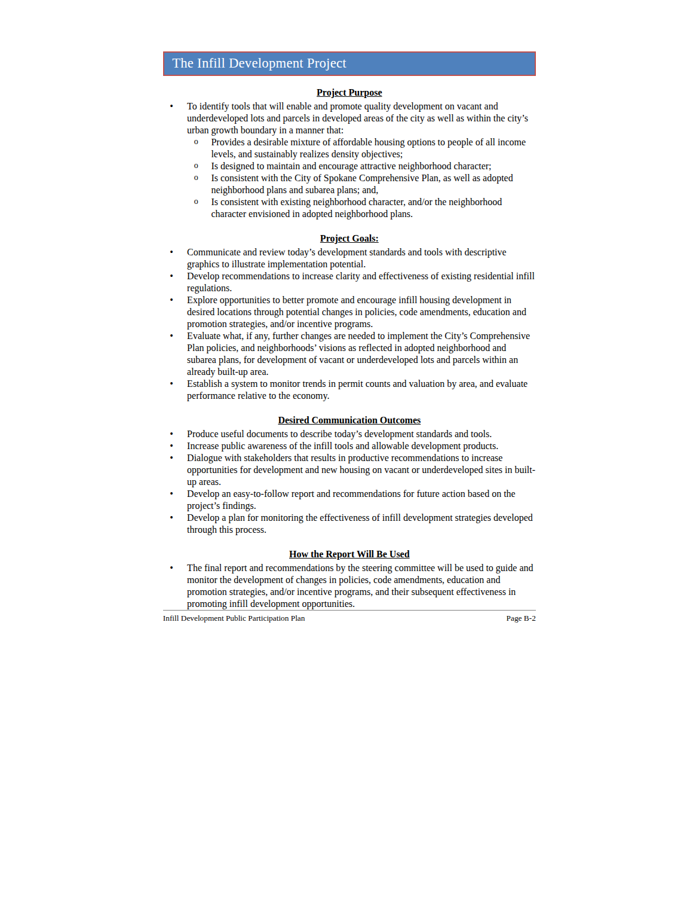The Infill Development Project
Project Purpose
To identify tools that will enable and promote quality development on vacant and underdeveloped lots and parcels in developed areas of the city as well as within the city’s urban growth boundary in a manner that:
Provides a desirable mixture of affordable housing options to people of all income levels, and sustainably realizes density objectives;
Is designed to maintain and encourage attractive neighborhood character;
Is consistent with the City of Spokane Comprehensive Plan, as well as adopted neighborhood plans and subarea plans; and,
Is consistent with existing neighborhood character, and/or the neighborhood character envisioned in adopted neighborhood plans.
Project Goals:
Communicate and review today’s development standards and tools with descriptive graphics to illustrate implementation potential.
Develop recommendations to increase clarity and effectiveness of existing residential infill regulations.
Explore opportunities to better promote and encourage infill housing development in desired locations through potential changes in policies, code amendments, education and promotion strategies, and/or incentive programs.
Evaluate what, if any, further changes are needed to implement the City’s Comprehensive Plan policies, and neighborhoods’ visions as reflected in adopted neighborhood and subarea plans, for development of vacant or underdeveloped lots and parcels within an already built-up area.
Establish a system to monitor trends in permit counts and valuation by area, and evaluate performance relative to the economy.
Desired Communication Outcomes
Produce useful documents to describe today’s development standards and tools.
Increase public awareness of the infill tools and allowable development products.
Dialogue with stakeholders that results in productive recommendations to increase opportunities for development and new housing on vacant or underdeveloped sites in built-up areas.
Develop an easy-to-follow report and recommendations for future action based on the project’s findings.
Develop a plan for monitoring the effectiveness of infill development strategies developed through this process.
How the Report Will Be Used
The final report and recommendations by the steering committee will be used to guide and monitor the development of changes in policies, code amendments, education and promotion strategies, and/or incentive programs, and their subsequent effectiveness in promoting infill development opportunities.
Infill Development Public Participation Plan
Page B-2